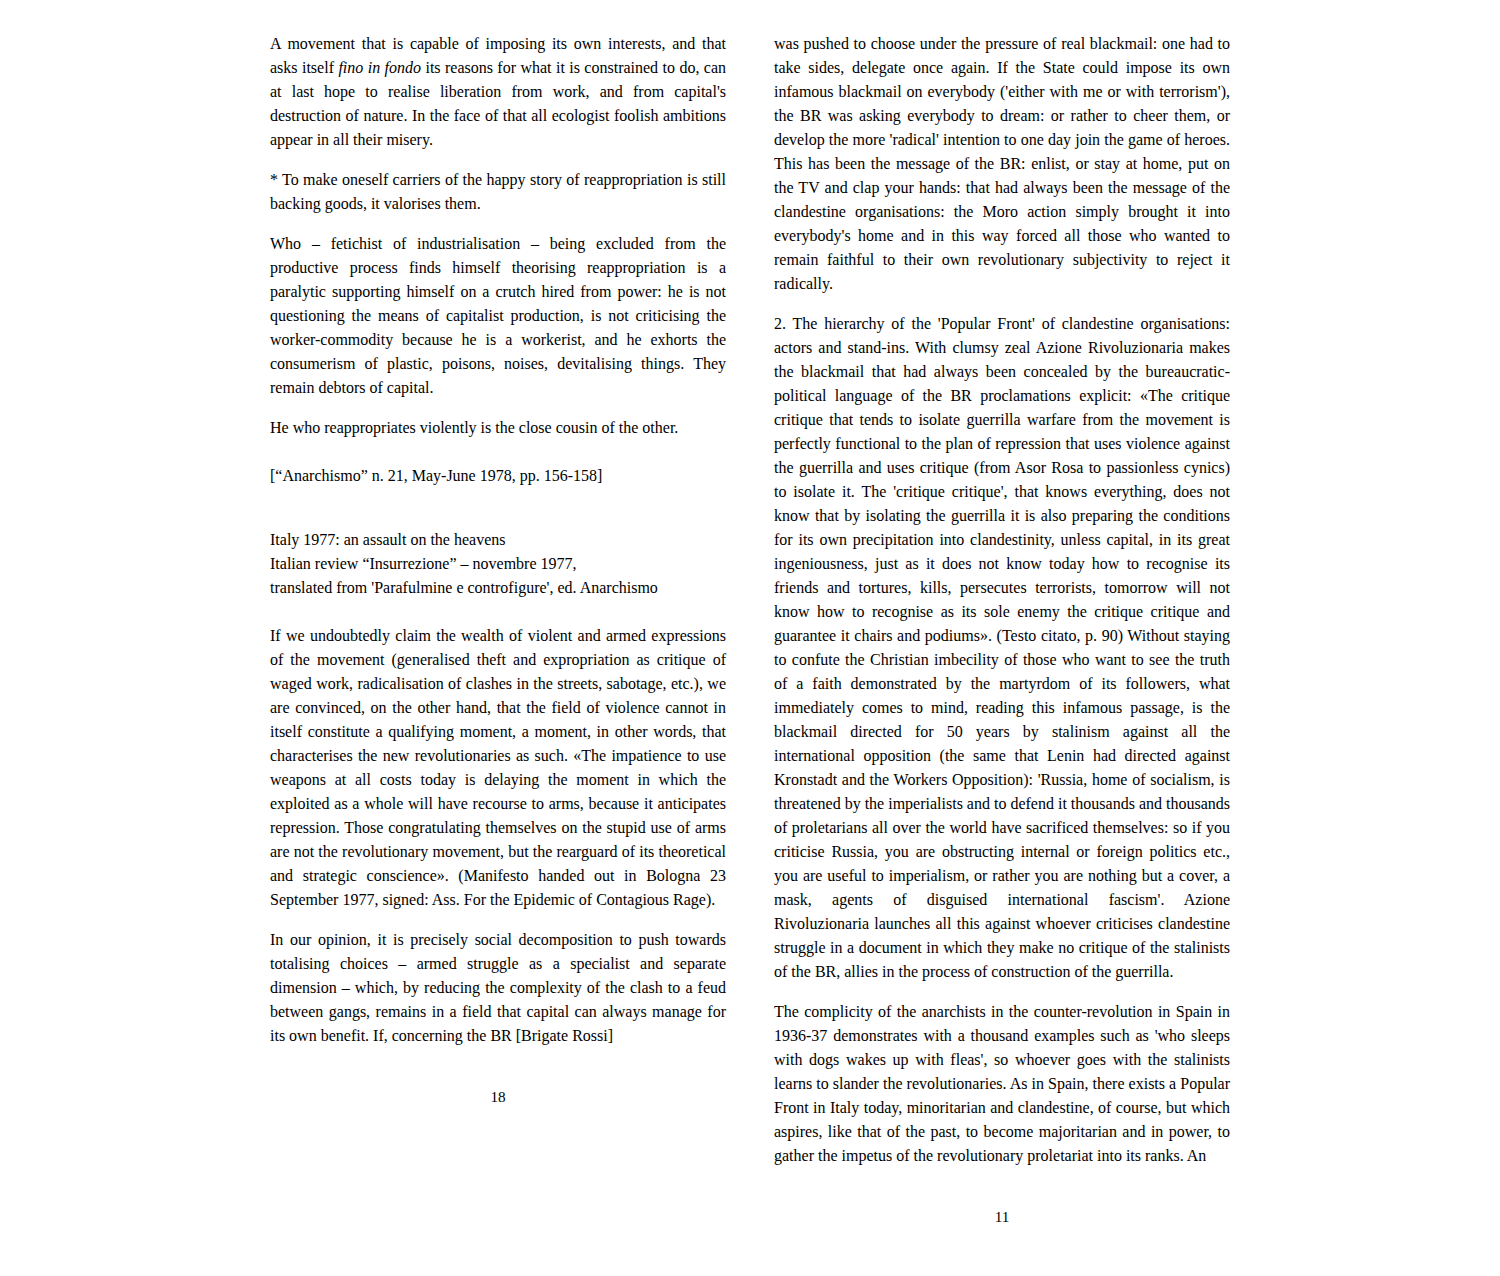A movement that is capable of imposing its own interests, and that asks itself fino in fondo its reasons for what it is constrained to do, can at last hope to realise liberation from work, and from capital's destruction of nature. In the face of that all ecologist foolish ambitions appear in all their misery.
* To make oneself carriers of the happy story of reappropriation is still backing goods, it valorises them.
Who – fetichist of industrialisation – being excluded from the productive process finds himself theorising reappropriation is a paralytic supporting himself on a crutch hired from power: he is not questioning the means of capitalist production, is not criticising the worker-commodity because he is a workerist, and he exhorts the consumerism of plastic, poisons, noises, devitalising things. They remain debtors of capital.
He who reappropriates violently is the close cousin of the other.
[“Anarchismo” n. 21, May-June 1978, pp. 156-158]
Italy 1977: an assault on the heavens
Italian review “Insurrezione” – novembre 1977,
translated from 'Parafulmine e controfigure', ed. Anarchismo
If we undoubtedly claim the wealth of violent and armed expressions of the movement (generalised theft and expropriation as critique of waged work, radicalisation of clashes in the streets, sabotage, etc.), we are convinced, on the other hand, that the field of violence cannot in itself constitute a qualifying moment, a moment, in other words, that characterises the new revolutionaries as such. «The impatience to use weapons at all costs today is delaying the moment in which the exploited as a whole will have recourse to arms, because it anticipates repression. Those congratulating themselves on the stupid use of arms are not the revolutionary movement, but the rearguard of its theoretical and strategic conscience». (Manifesto handed out in Bologna 23 September 1977, signed: Ass. For the Epidemic of Contagious Rage).
In our opinion, it is precisely social decomposition to push towards totalising choices – armed struggle as a specialist and separate dimension – which, by reducing the complexity of the clash to a feud between gangs, remains in a field that capital can always manage for its own benefit. If, concerning the BR [Brigate Rossi]
18
was pushed to choose under the pressure of real blackmail: one had to take sides, delegate once again. If the State could impose its own infamous blackmail on everybody ('either with me or with terrorism'), the BR was asking everybody to dream: or rather to cheer them, or develop the more 'radical' intention to one day join the game of heroes. This has been the message of the BR: enlist, or stay at home, put on the TV and clap your hands: that had always been the message of the clandestine organisations: the Moro action simply brought it into everybody's home and in this way forced all those who wanted to remain faithful to their own revolutionary subjectivity to reject it radically.
2. The hierarchy of the 'Popular Front' of clandestine organisations: actors and stand-ins. With clumsy zeal Azione Rivoluzionaria makes the blackmail that had always been concealed by the bureaucratic-political language of the BR proclamations explicit: «The critique critique that tends to isolate guerrilla warfare from the movement is perfectly functional to the plan of repression that uses violence against the guerrilla and uses critique (from Asor Rosa to passionless cynics) to isolate it. The 'critique critique', that knows everything, does not know that by isolating the guerrilla it is also preparing the conditions for its own precipitation into clandestinity, unless capital, in its great ingeniousness, just as it does not know today how to recognise its friends and tortures, kills, persecutes terrorists, tomorrow will not know how to recognise as its sole enemy the critique critique and guarantee it chairs and podiums». (Testo citato, p. 90) Without staying to confute the Christian imbecility of those who want to see the truth of a faith demonstrated by the martyrdom of its followers, what immediately comes to mind, reading this infamous passage, is the blackmail directed for 50 years by stalinism against all the international opposition (the same that Lenin had directed against Kronstadt and the Workers Opposition): 'Russia, home of socialism, is threatened by the imperialists and to defend it thousands and thousands of proletarians all over the world have sacrificed themselves: so if you criticise Russia, you are obstructing internal or foreign politics etc., you are useful to imperialism, or rather you are nothing but a cover, a mask, agents of disguised international fascism'. Azione Rivoluzionaria launches all this against whoever criticises clandestine struggle in a document in which they make no critique of the stalinists of the BR, allies in the process of construction of the guerrilla.
The complicity of the anarchists in the counter-revolution in Spain in 1936-37 demonstrates with a thousand examples such as 'who sleeps with dogs wakes up with fleas', so whoever goes with the stalinists learns to slander the revolutionaries. As in Spain, there exists a Popular Front in Italy today, minoritarian and clandestine, of course, but which aspires, like that of the past, to become majoritarian and in power, to gather the impetus of the revolutionary proletariat into its ranks. An
11